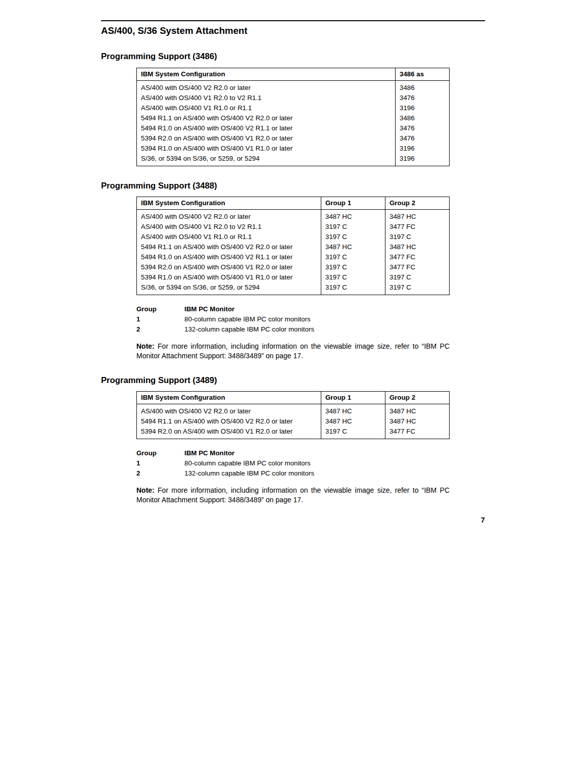AS/400, S/36 System Attachment
Programming Support (3486)
| IBM System Configuration | 3486 as |
| --- | --- |
| AS/400 with OS/400 V2 R2.0 or later | 3486 |
| AS/400 with OS/400 V1 R2.0 to V2 R1.1 | 3476 |
| AS/400 with OS/400 V1 R1.0 or R1.1 | 3196 |
| 5494 R1.1 on AS/400 with OS/400 V2 R2.0 or later | 3486 |
| 5494 R1.0 on AS/400 with OS/400 V2 R1.1 or later | 3476 |
| 5394 R2.0 on AS/400 with OS/400 V1 R2.0 or later | 3476 |
| 5394 R1.0 on AS/400 with OS/400 V1 R1.0 or later | 3196 |
| S/36, or 5394 on S/36, or 5259, or 5294 | 3196 |
Programming Support (3488)
| IBM System Configuration | Group 1 | Group 2 |
| --- | --- | --- |
| AS/400 with OS/400 V2 R2.0 or later | 3487 HC | 3487 HC |
| AS/400 with OS/400 V1 R2.0 to V2 R1.1 | 3197 C | 3477 FC |
| AS/400 with OS/400 V1 R1.0 or R1.1 | 3197 C | 3197 C |
| 5494 R1.1 on AS/400 with OS/400 V2 R2.0 or later | 3487 HC | 3487 HC |
| 5494 R1.0 on AS/400 with OS/400 V2 R1.1 or later | 3197 C | 3477 FC |
| 5394 R2.0 on AS/400 with OS/400 V1 R2.0 or later | 3197 C | 3477 FC |
| 5394 R1.0 on AS/400 with OS/400 V1 R1.0 or later | 3197 C | 3197 C |
| S/36, or 5394 on S/36, or 5259, or 5294 | 3197 C | 3197 C |
| Group | IBM PC Monitor |
| 1 | 80-column capable IBM PC color monitors |
| 2 | 132-column capable IBM PC color monitors |
Note: For more information, including information on the viewable image size, refer to “IBM PC Monitor Attachment Support: 3488/3489” on page 17.
Programming Support (3489)
| IBM System Configuration | Group 1 | Group 2 |
| --- | --- | --- |
| AS/400 with OS/400 V2 R2.0 or later | 3487 HC | 3487 HC |
| 5494 R1.1 on AS/400 with OS/400 V2 R2.0 or later | 3487 HC | 3487 HC |
| 5394 R2.0 on AS/400 with OS/400 V1 R2.0 or later | 3197 C | 3477 FC |
| Group | IBM PC Monitor |
| 1 | 80-column capable IBM PC color monitors |
| 2 | 132-column capable IBM PC color monitors |
Note: For more information, including information on the viewable image size, refer to “IBM PC Monitor Attachment Support: 3488/3489” on page 17.
7